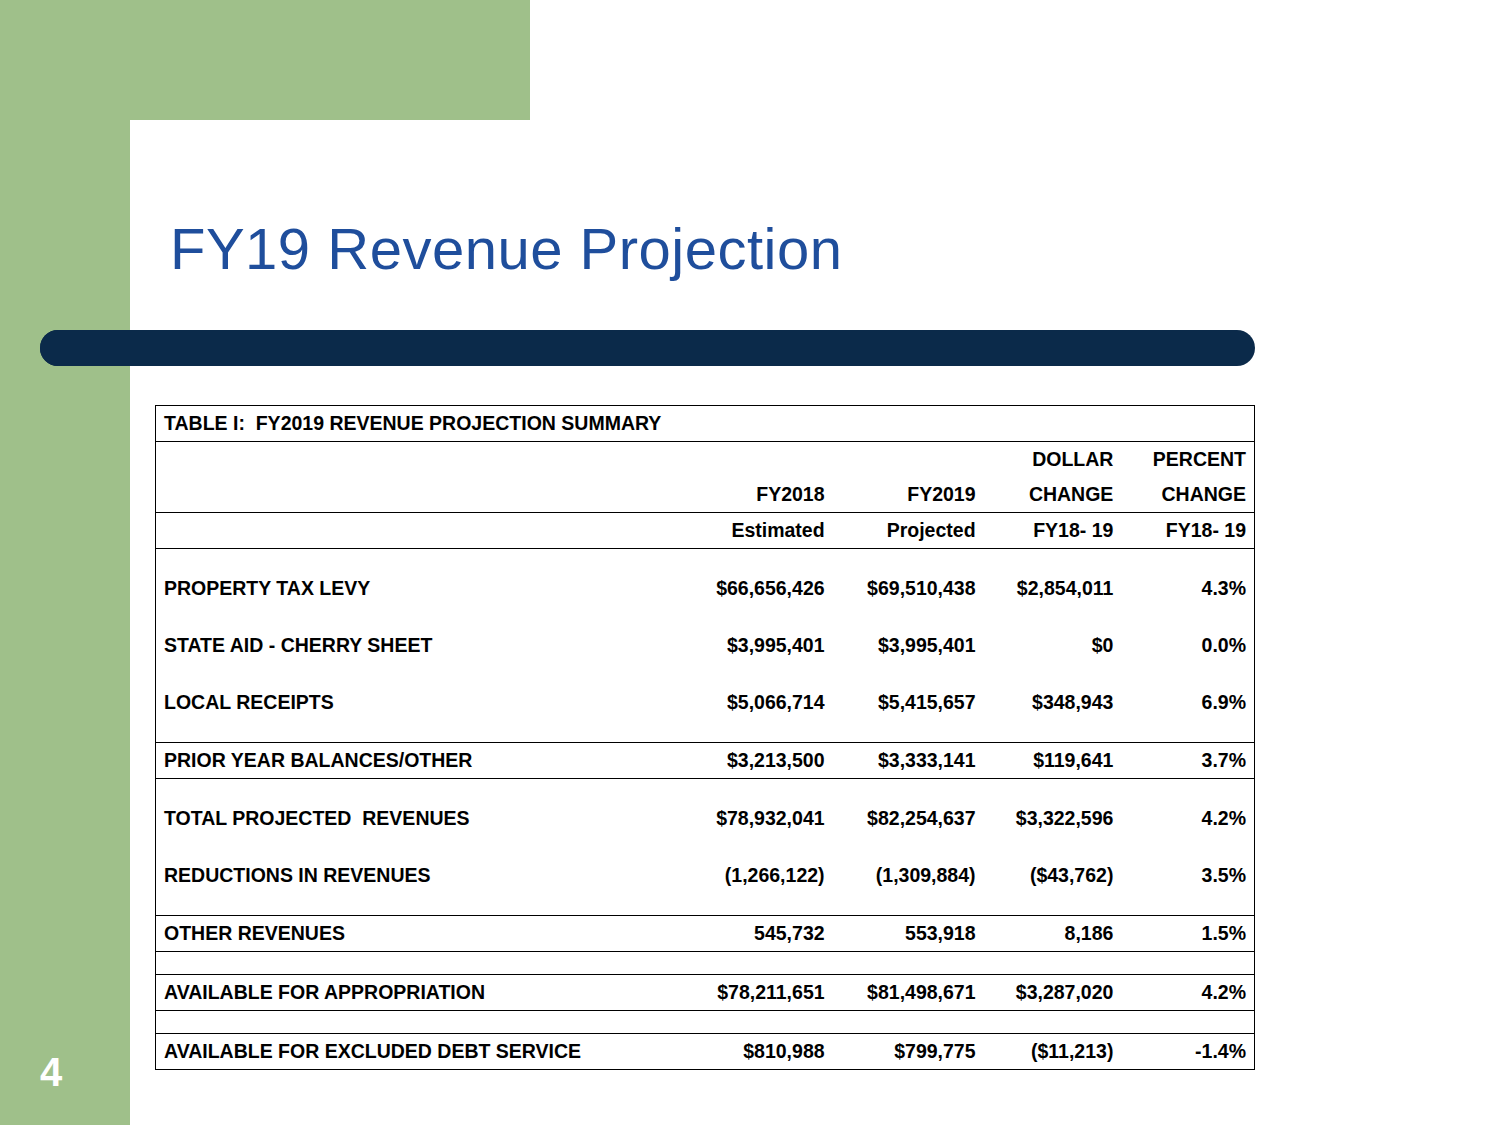FY19 Revenue Projection
| TABLE I: FY2019 REVENUE PROJECTION SUMMARY |
| --- |
| | | | DOLLAR | PERCENT |
| | FY2018 | FY2019 | CHANGE | CHANGE |
| | Estimated | Projected | FY18- 19 | FY18- 19 |
| PROPERTY TAX LEVY | $66,656,426 | $69,510,438 | $2,854,011 | 4.3% |
| STATE AID - CHERRY SHEET | $3,995,401 | $3,995,401 | $0 | 0.0% |
| LOCAL RECEIPTS | $5,066,714 | $5,415,657 | $348,943 | 6.9% |
| PRIOR YEAR BALANCES/OTHER | $3,213,500 | $3,333,141 | $119,641 | 3.7% |
| TOTAL PROJECTED REVENUES | $78,932,041 | $82,254,637 | $3,322,596 | 4.2% |
| REDUCTIONS IN REVENUES | (1,266,122) | (1,309,884) | ($43,762) | 3.5% |
| OTHER REVENUES | 545,732 | 553,918 | 8,186 | 1.5% |
| AVAILABLE FOR APPROPRIATION | $78,211,651 | $81,498,671 | $3,287,020 | 4.2% |
| AVAILABLE FOR EXCLUDED DEBT SERVICE | $810,988 | $799,775 | ($11,213) | -1.4% |
4